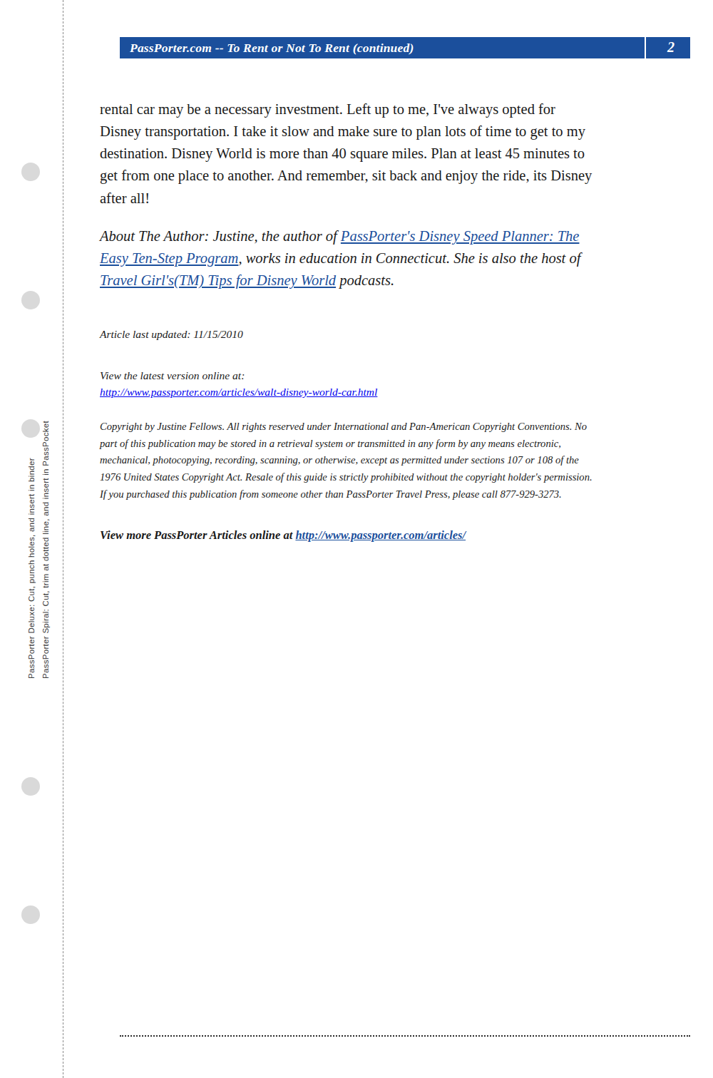PassPorter Deluxe: Cut, punch holes, and insert in binder
PassPorter Spiral: Cut, trim at dotted line, and insert in PassPocket
PassPorter.com -- To Rent or Not To Rent (continued) 2
rental car may be a necessary investment. Left up to me, I've always opted for Disney transportation. I take it slow and make sure to plan lots of time to get to my destination. Disney World is more than 40 square miles. Plan at least 45 minutes to get from one place to another. And remember, sit back and enjoy the ride, its Disney after all!
About The Author: Justine, the author of PassPorter's Disney Speed Planner: The Easy Ten-Step Program, works in education in Connecticut. She is also the host of Travel Girl's(TM) Tips for Disney World podcasts.
Article last updated: 11/15/2010
View the latest version online at:
http://www.passporter.com/articles/walt-disney-world-car.html
Copyright by Justine Fellows. All rights reserved under International and Pan-American Copyright Conventions. No part of this publication may be stored in a retrieval system or transmitted in any form by any means electronic, mechanical, photocopying, recording, scanning, or otherwise, except as permitted under sections 107 or 108 of the 1976 United States Copyright Act. Resale of this guide is strictly prohibited without the copyright holder's permission. If you purchased this publication from someone other than PassPorter Travel Press, please call 877-929-3273.
View more PassPorter Articles online at http://www.passporter.com/articles/